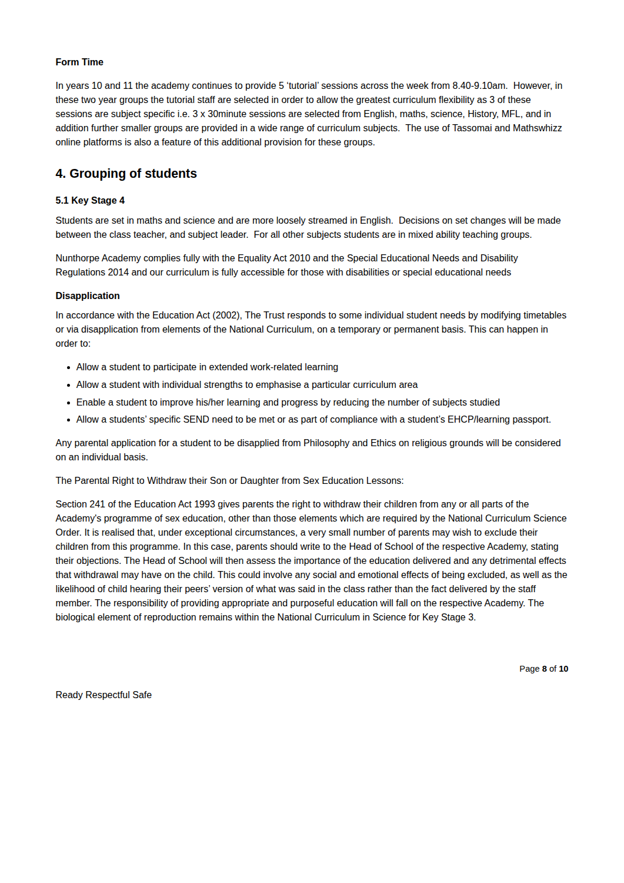Form Time
In years 10 and 11 the academy continues to provide 5 ‘tutorial’ sessions across the week from 8.40-9.10am. However, in these two year groups the tutorial staff are selected in order to allow the greatest curriculum flexibility as 3 of these sessions are subject specific i.e. 3 x 30minute sessions are selected from English, maths, science, History, MFL, and in addition further smaller groups are provided in a wide range of curriculum subjects. The use of Tassomai and Mathswhizz online platforms is also a feature of this additional provision for these groups.
4. Grouping of students
5.1 Key Stage 4
Students are set in maths and science and are more loosely streamed in English. Decisions on set changes will be made between the class teacher, and subject leader. For all other subjects students are in mixed ability teaching groups.
Nunthorpe Academy complies fully with the Equality Act 2010 and the Special Educational Needs and Disability Regulations 2014 and our curriculum is fully accessible for those with disabilities or special educational needs
Disapplication
In accordance with the Education Act (2002), The Trust responds to some individual student needs by modifying timetables or via disapplication from elements of the National Curriculum, on a temporary or permanent basis. This can happen in order to:
Allow a student to participate in extended work-related learning
Allow a student with individual strengths to emphasise a particular curriculum area
Enable a student to improve his/her learning and progress by reducing the number of subjects studied
Allow a students’ specific SEND need to be met or as part of compliance with a student’s EHCP/learning passport.
Any parental application for a student to be disapplied from Philosophy and Ethics on religious grounds will be considered on an individual basis.
The Parental Right to Withdraw their Son or Daughter from Sex Education Lessons:
Section 241 of the Education Act 1993 gives parents the right to withdraw their children from any or all parts of the Academy's programme of sex education, other than those elements which are required by the National Curriculum Science Order. It is realised that, under exceptional circumstances, a very small number of parents may wish to exclude their children from this programme. In this case, parents should write to the Head of School of the respective Academy, stating their objections. The Head of School will then assess the importance of the education delivered and any detrimental effects that withdrawal may have on the child. This could involve any social and emotional effects of being excluded, as well as the likelihood of child hearing their peers’ version of what was said in the class rather than the fact delivered by the staff member. The responsibility of providing appropriate and purposeful education will fall on the respective Academy. The biological element of reproduction remains within the National Curriculum in Science for Key Stage 3.
Page 8 of 10
Ready Respectful Safe